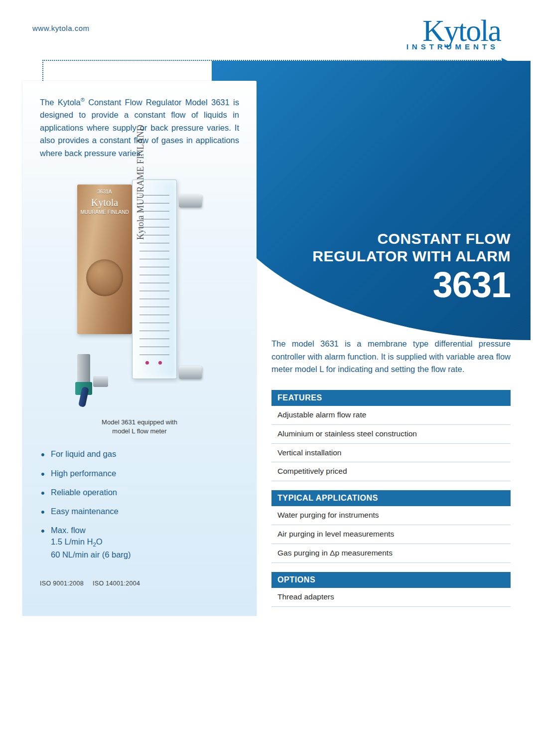www.kytola.com
Kytola INSTRUMENTS
The Kytola® Constant Flow Regulator Model 3631 is designed to provide a constant flow of liquids in applications where supply or back pressure varies. It also provides a constant flow of gases in applications where back pressure varies.
3631A Kytola MUURAME FINLAND
Kytola MUURAME FINLAND
Model 3631 equipped with
model L flow meter
For liquid and gas
High performance
Reliable operation
Easy maintenance
Max. flow 1.5 L/min H2O 60 NL/min air (6 barg)
ISO 9001:2008 ISO 14001:2004
Constant Flow
Regulator with Alarm
3631
The model 3631 is a membrane type differential pressure controller with alarm function. It is supplied with variable area flow meter model L for indicating and setting the flow rate.
Features
Adjustable alarm flow rate
Aluminium or stainless steel construction
Vertical installation
Competitively priced
Typical Applications
Water purging for instruments
Air purging in level measurements
Gas purging in Δp measurements
Options
Thread adapters